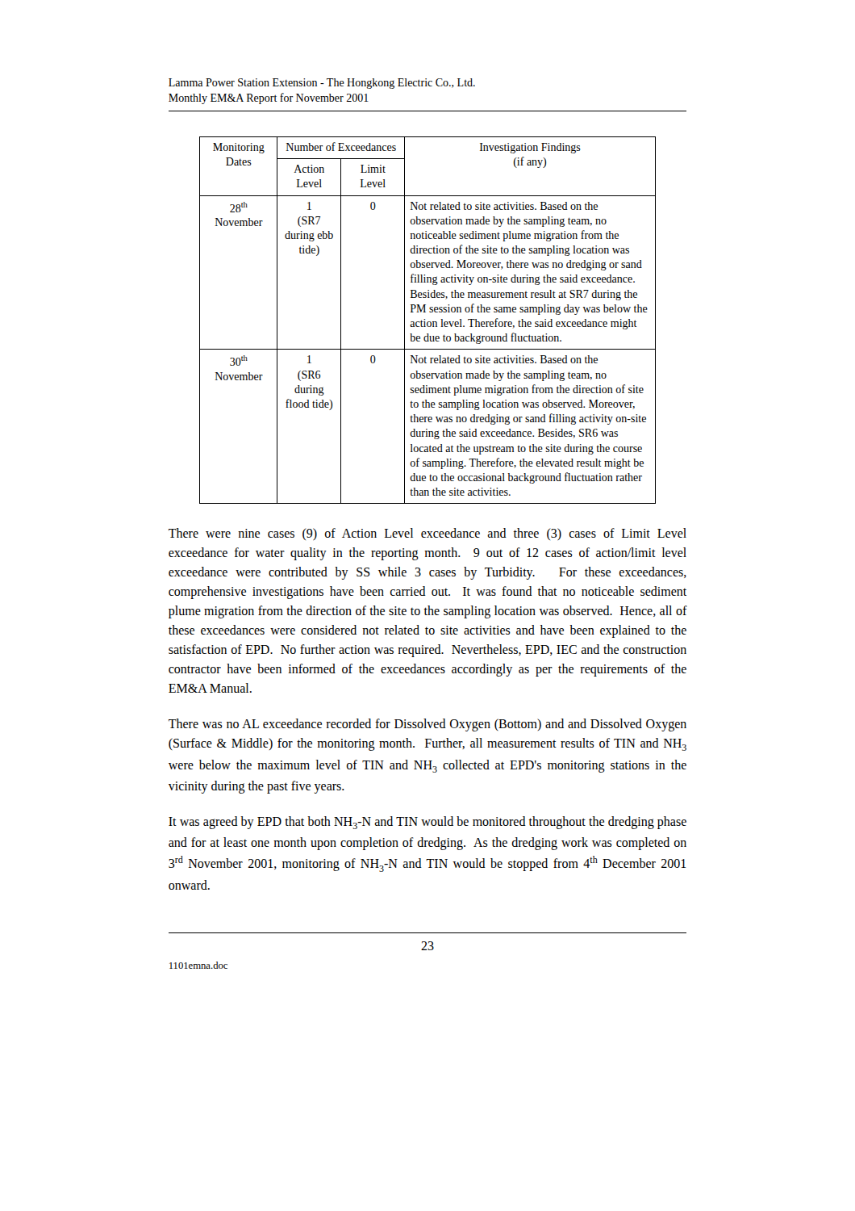Lamma Power Station Extension - The Hongkong Electric Co., Ltd.
Monthly EM&A Report for November 2001
| Monitoring Dates | Number of Exceedances | Investigation Findings (if any) |
| --- | --- | --- |
| Action Level | Limit Level |
| 28 th November | 1 (SR7 during ebb tide) | 0 | Not related to site activities. Based on the observation made by the sampling team, no noticeable sediment plume migration from the direction of the site to the sampling location was observed. Moreover, there was no dredging or sand filling activity on-site during the said exceedance. Besides, the measurement result at SR7 during the PM session of the same sampling day was below the action level. Therefore, the said exceedance might be due to background fluctuation. |
| 30 th November | 1 (SR6 during flood tide) | 0 | Not related to site activities. Based on the observation made by the sampling team, no sediment plume migration from the direction of site to the sampling location was observed. Moreover, there was no dredging or sand filling activity on-site during the said exceedance. Besides, SR6 was located at the upstream to the site during the course of sampling. Therefore, the elevated result might be due to the occasional background fluctuation rather than the site activities. |
There were nine cases (9) of Action Level exceedance and three (3) cases of Limit Level exceedance for water quality in the reporting month. 9 out of 12 cases of action/limit level exceedance were contributed by SS while 3 cases by Turbidity. For these exceedances, comprehensive investigations have been carried out. It was found that no noticeable sediment plume migration from the direction of the site to the sampling location was observed. Hence, all of these exceedances were considered not related to site activities and have been explained to the satisfaction of EPD. No further action was required. Nevertheless, EPD, IEC and the construction contractor have been informed of the exceedances accordingly as per the requirements of the EM&A Manual.
There was no AL exceedance recorded for Dissolved Oxygen (Bottom) and and Dissolved Oxygen (Surface & Middle) for the monitoring month. Further, all measurement results of TIN and NH3 were below the maximum level of TIN and NH3 collected at EPD's monitoring stations in the vicinity during the past five years.
It was agreed by EPD that both NH3-N and TIN would be monitored throughout the dredging phase and for at least one month upon completion of dredging. As the dredging work was completed on 3rd November 2001, monitoring of NH3-N and TIN would be stopped from 4th December 2001 onward.
23
1101emna.doc